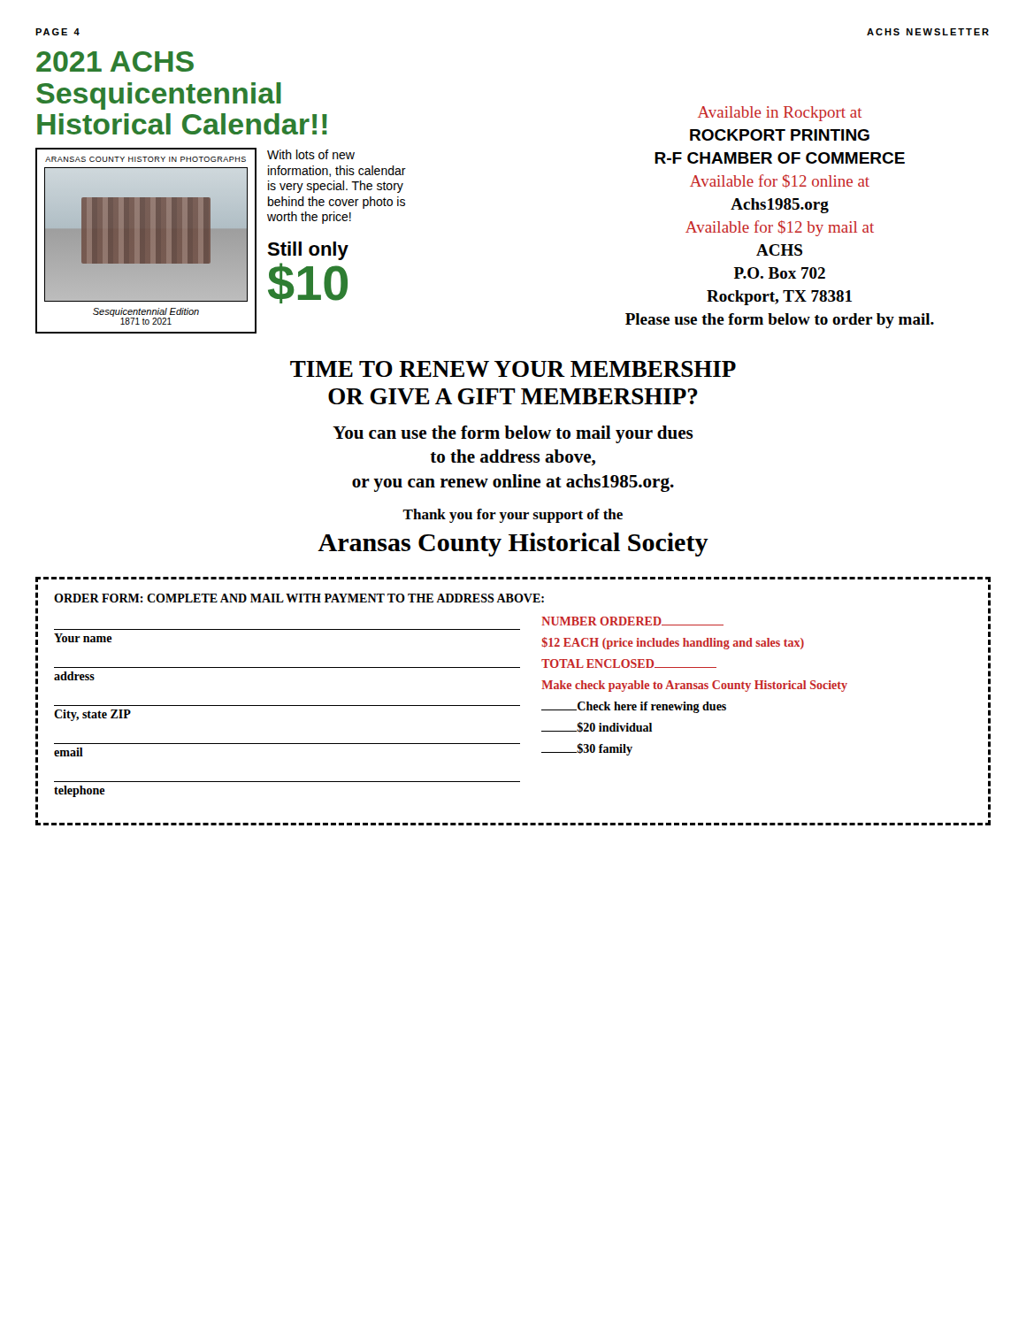PAGE 4
ACHS NEWSLETTER
2021 ACHS
Sesquicentennial
Historical Calendar!!
ARANSAS COUNTY HISTORY IN PHOTOGRAPHS
Sesquicentennial Edition
1871 to 2021
With lots of new information, this calendar is very special. The story behind the cover photo is worth the price!
Still only
$10
Available in Rockport at
ROCKPORT PRINTING
R-F CHAMBER OF COMMERCE
Available for $12 online at
Achs1985.org
Available for $12 by mail at
ACHS
P.O. Box 702
Rockport, TX 78381
Please use the form below to order by mail.
TIME TO RENEW YOUR MEMBERSHIP
OR GIVE A GIFT MEMBERSHIP?
You can use the form below to mail your dues
to the address above,
or you can renew online at achs1985.org.
Thank you for your support of the
Aransas County Historical Society
ORDER FORM: COMPLETE AND MAIL WITH PAYMENT TO THE ADDRESS ABOVE:
Your name
address
City, state ZIP
email
telephone
NUMBER ORDERED
$12 EACH (price includes handling and sales tax)
TOTAL ENCLOSED
Make check payable to Aransas County Historical Society
Check here if renewing dues
$20 individual
$30 family